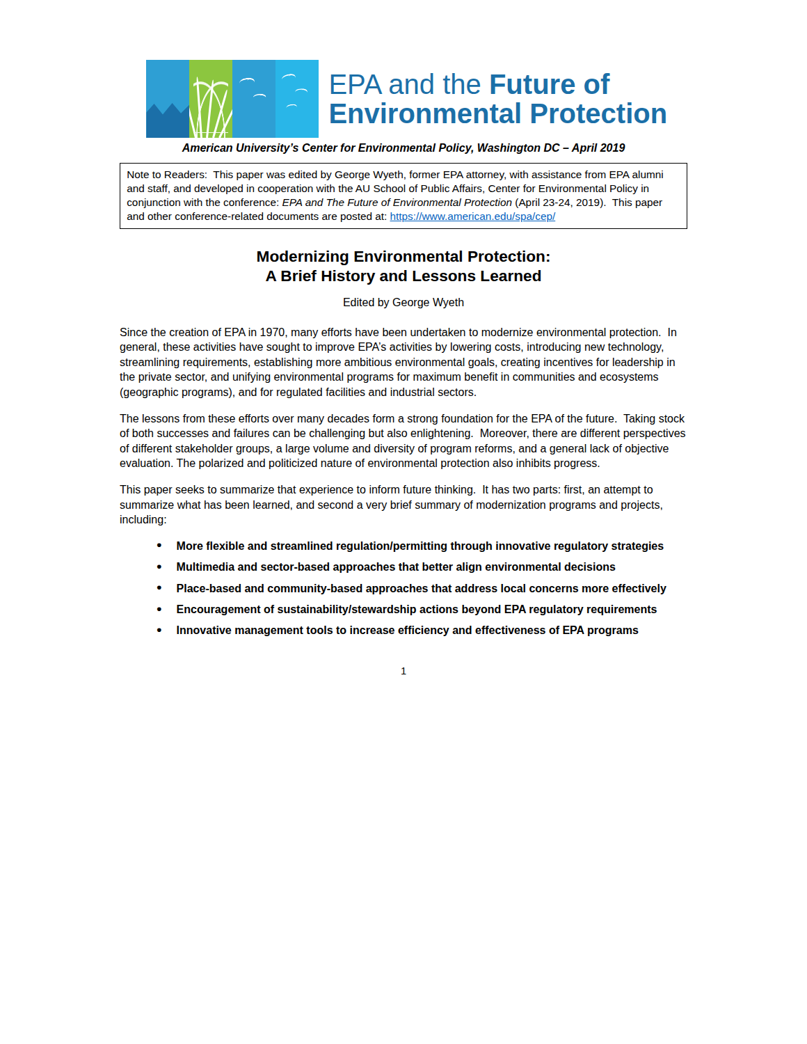EPA and the Future of
Environmental Protection
American University’s Center for Environmental Policy, Washington DC – April 2019
Note to Readers: This paper was edited by George Wyeth, former EPA attorney, with assistance from EPA alumni and staff, and developed in cooperation with the AU School of Public Affairs, Center for Environmental Policy in conjunction with the conference: EPA and The Future of Environmental Protection (April 23-24, 2019). This paper and other conference-related documents are posted at: https://www.american.edu/spa/cep/
Modernizing Environmental Protection:
A Brief History and Lessons Learned
Edited by George Wyeth
Since the creation of EPA in 1970, many efforts have been undertaken to modernize environmental protection. In general, these activities have sought to improve EPA’s activities by lowering costs, introducing new technology, streamlining requirements, establishing more ambitious environmental goals, creating incentives for leadership in the private sector, and unifying environmental programs for maximum benefit in communities and ecosystems (geographic programs), and for regulated facilities and industrial sectors.
The lessons from these efforts over many decades form a strong foundation for the EPA of the future. Taking stock of both successes and failures can be challenging but also enlightening. Moreover, there are different perspectives of different stakeholder groups, a large volume and diversity of program reforms, and a general lack of objective evaluation. The polarized and politicized nature of environmental protection also inhibits progress.
This paper seeks to summarize that experience to inform future thinking. It has two parts: first, an attempt to summarize what has been learned, and second a very brief summary of modernization programs and projects, including:
More flexible and streamlined regulation/permitting through innovative regulatory strategies
Multimedia and sector-based approaches that better align environmental decisions
Place-based and community-based approaches that address local concerns more effectively
Encouragement of sustainability/stewardship actions beyond EPA regulatory requirements
Innovative management tools to increase efficiency and effectiveness of EPA programs
1